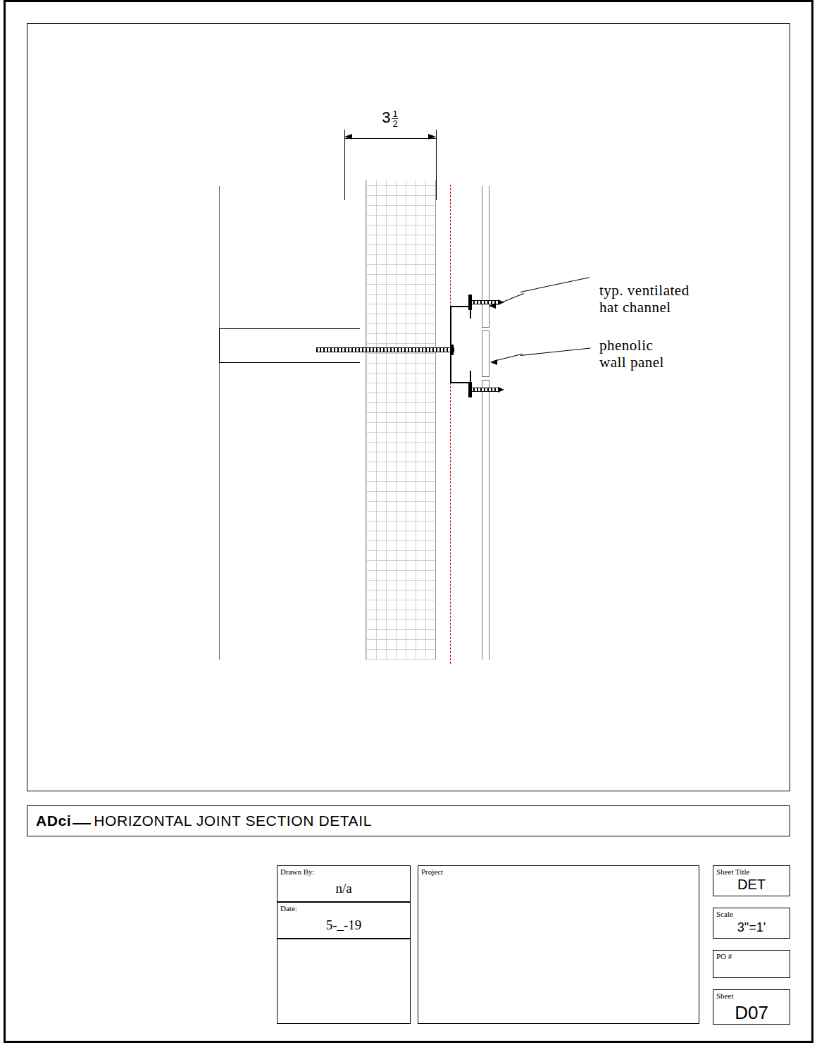312
typ. ventilated
hat channel
phenolic
wall panel
ADci HORIZONTAL JOINT SECTION DETAIL
Drawn By: n/a
Date: 5-_-19
Project
Sheet Title DET
Scale 3"=1'
PO #
Sheet D07